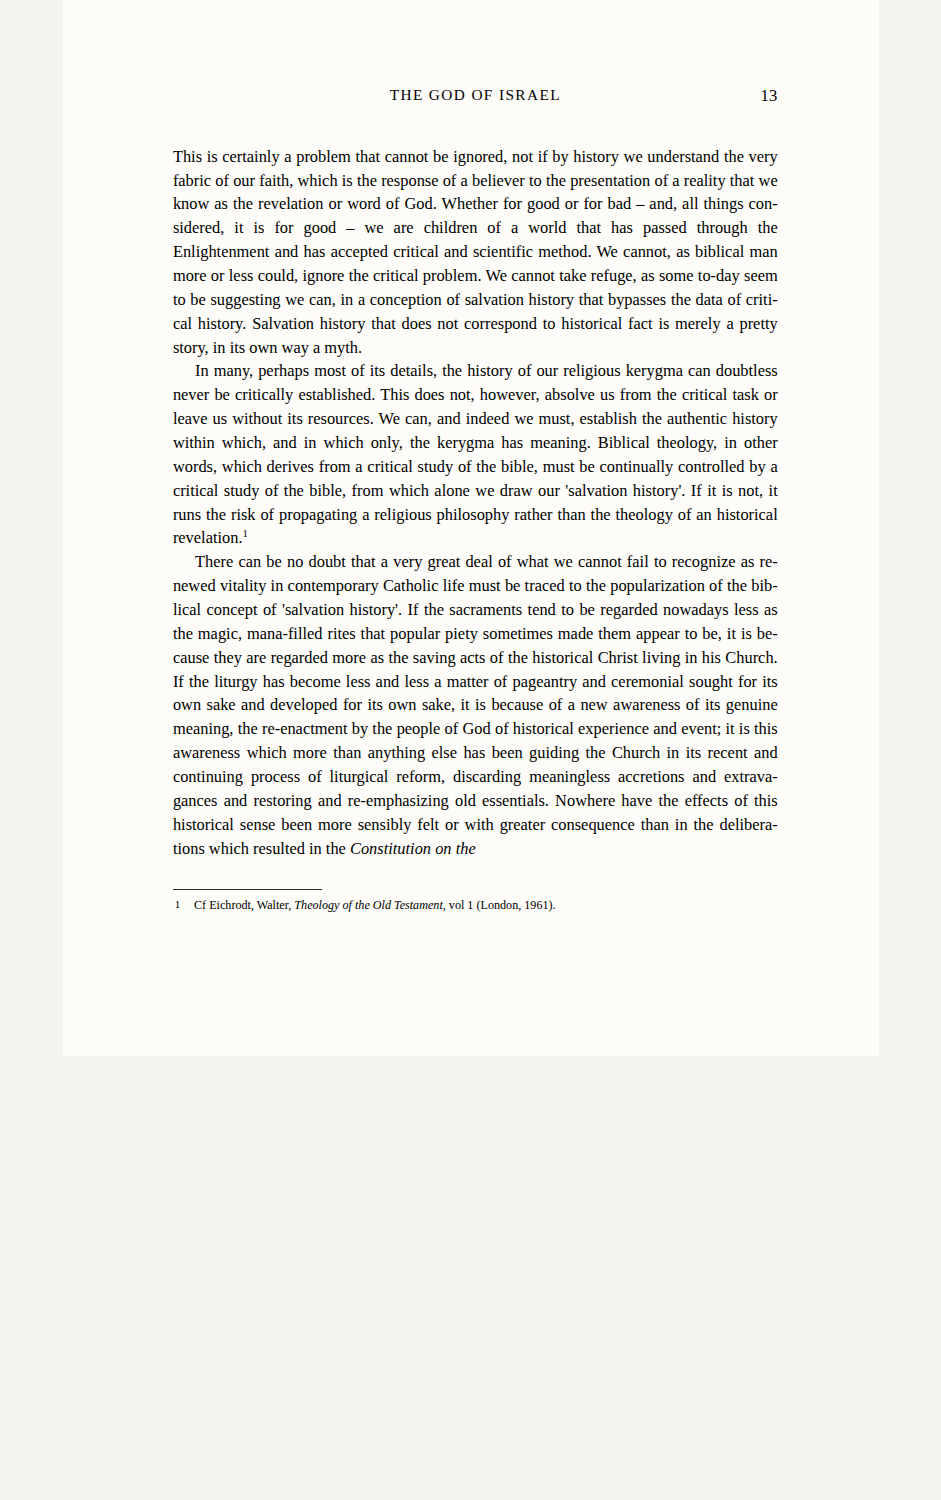The God of Israel 13
This is certainly a problem that cannot be ignored, not if by history we understand the very fabric of our faith, which is the response of a believer to the presentation of a reality that we know as the revelation or word of God. Whether for good or for bad – and, all things considered, it is for good – we are children of a world that has passed through the Enlightenment and has accepted critical and scientific method. We cannot, as biblical man more or less could, ignore the critical problem. We cannot take refuge, as some to-day seem to be suggesting we can, in a conception of salvation history that bypasses the data of critical history. Salvation history that does not correspond to historical fact is merely a pretty story, in its own way a myth.
In many, perhaps most of its details, the history of our religious kerygma can doubtless never be critically established. This does not, however, absolve us from the critical task or leave us without its resources. We can, and indeed we must, establish the authentic history within which, and in which only, the kerygma has meaning. Biblical theology, in other words, which derives from a critical study of the bible, must be continually controlled by a critical study of the bible, from which alone we draw our 'salvation history'. If it is not, it runs the risk of propagating a religious philosophy rather than the theology of an historical revelation.1
There can be no doubt that a very great deal of what we cannot fail to recognize as renewed vitality in contemporary Catholic life must be traced to the popularization of the biblical concept of 'salvation history'. If the sacraments tend to be regarded nowadays less as the magic, mana-filled rites that popular piety sometimes made them appear to be, it is because they are regarded more as the saving acts of the historical Christ living in his Church. If the liturgy has become less and less a matter of pageantry and ceremonial sought for its own sake and developed for its own sake, it is because of a new awareness of its genuine meaning, the re-enactment by the people of God of historical experience and event; it is this awareness which more than anything else has been guiding the Church in its recent and continuing process of liturgical reform, discarding meaningless accretions and extravagances and restoring and re-emphasizing old essentials. Nowhere have the effects of this historical sense been more sensibly felt or with greater consequence than in the deliberations which resulted in the Constitution on the
1 Cf Eichrodt, Walter, Theology of the Old Testament, vol 1 (London, 1961).